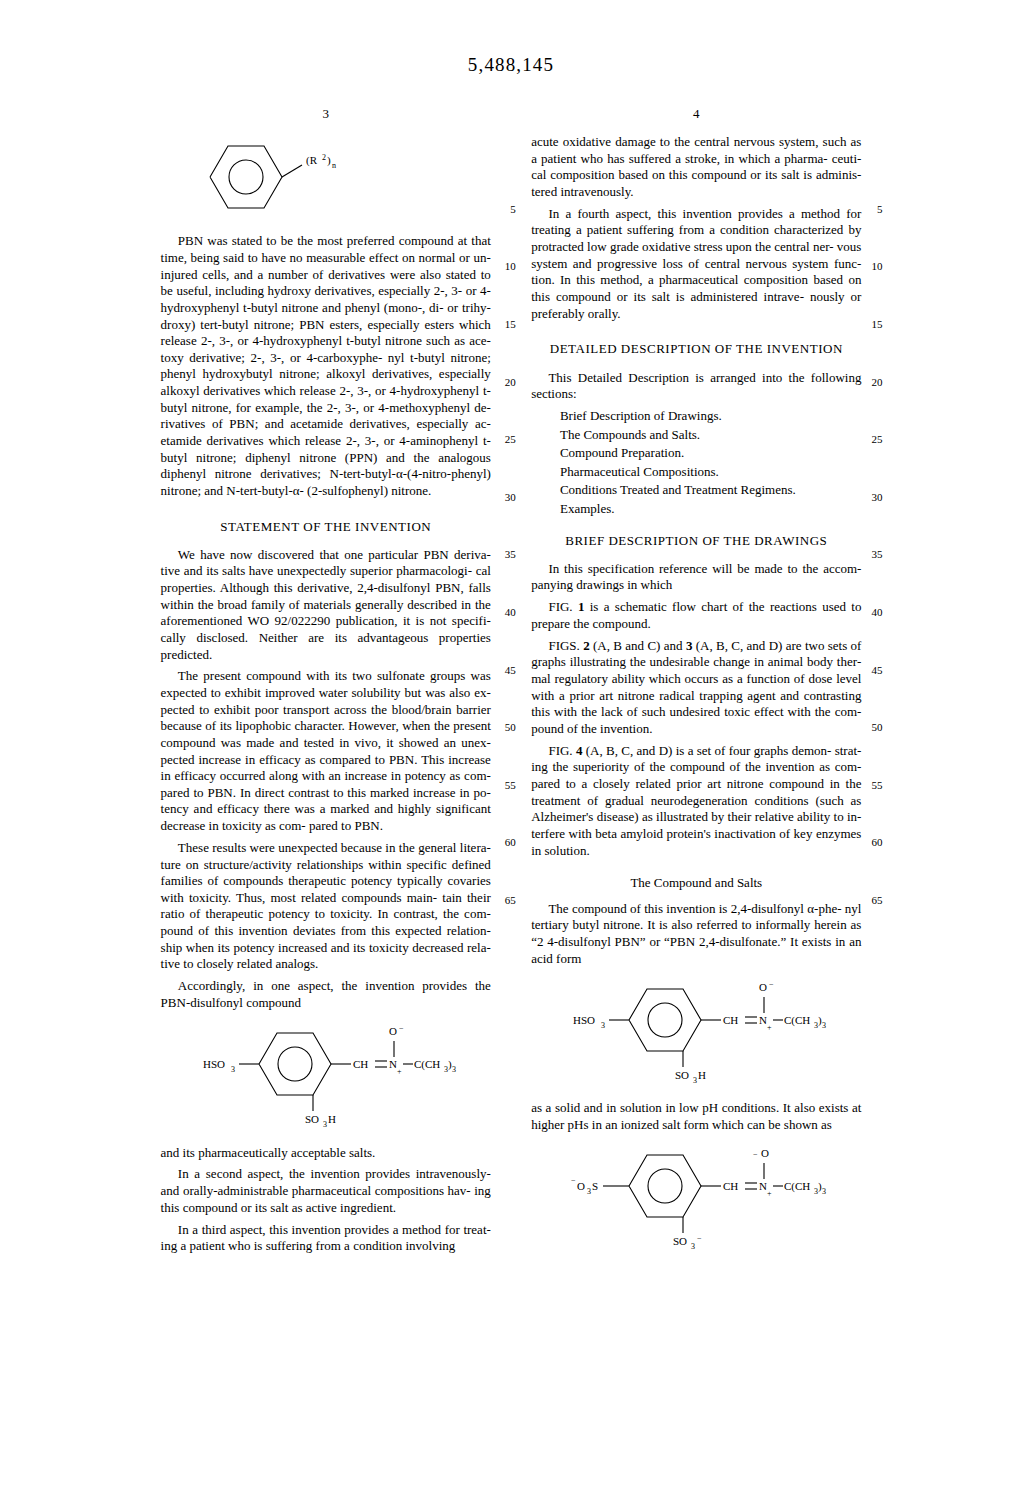5,488,145
3
(R 2 ) n
PBN was stated to be the most preferred compound at that time, being said to have no measurable effect on normal or uninjured cells, and a number of derivatives were also stated to be useful, including hydroxy derivatives, especially 2-, 3- or 4-hydroxyphenyl t-butyl nitrone and phenyl (mono-, di- or trihydroxy) tert-butyl nitrone; PBN esters, especially esters which release 2-, 3-, or 4-hydroxyphenyl t-butyl nitrone such as acetoxy derivative; 2-, 3-, or 4-carboxyphe- nyl t-butyl nitrone; phenyl hydroxybutyl nitrone; alkoxyl derivatives, especially alkoxyl derivatives which release 2-, 3-, or 4-hydroxyphenyl t-butyl nitrone, for example, the 2-, 3-, or 4-methoxyphenyl derivatives of PBN; and acetamide derivatives, especially acetamide derivatives which release 2-, 3-, or 4-aminophenyl t-butyl nitrone; diphenyl nitrone (PPN) and the analogous diphenyl nitrone derivatives; N-tert-butyl-α-(4-nitro-phenyl) nitrone; and N-tert-butyl-α- (2-sulfophenyl) nitrone.
Statement of the Invention
We have now discovered that one particular PBN deriva- tive and its salts have unexpectedly superior pharmacologi- cal properties. Although this derivative, 2,4-disulfonyl PBN, falls within the broad family of materials generally described in the aforementioned WO 92/022290 publication, it is not specifically disclosed. Neither are its advantageous properties predicted.
The present compound with its two sulfonate groups was expected to exhibit improved water solubility but was also expected to exhibit poor transport across the blood/brain barrier because of its lipophobic character. However, when the present compound was made and tested in vivo, it showed an unexpected increase in efficacy as compared to PBN. This increase in efficacy occurred along with an increase in potency as compared to PBN. In direct contrast to this marked increase in potency and efficacy there was a marked and highly significant decrease in toxicity as com- pared to PBN.
These results were unexpected because in the general literature on structure/activity relationships within specific defined families of compounds therapeutic potency typically covaries with toxicity. Thus, most related compounds main- tain their ratio of therapeutic potency to toxicity. In contrast, the compound of this invention deviates from this expected relationship when its potency increased and its toxicity decreased relative to closely related analogs.
Accordingly, in one aspect, the invention provides the PBN-disulfonyl compound
HSO 3 CH N + C(CH 3 ) 3 O − SO 3 H
and its pharmaceutically acceptable salts.
In a second aspect, the invention provides intravenously- and orally-administrable pharmaceutical compositions hav- ing this compound or its salt as active ingredient.
In a third aspect, this invention provides a method for treating a patient who is suffering from a condition involving
5 10 15 20 25 30 35 40 45 50 55 60 65
4
acute oxidative damage to the central nervous system, such as a patient who has suffered a stroke, in which a pharma- ceutical composition based on this compound or its salt is administered intravenously.
In a fourth aspect, this invention provides a method for treating a patient suffering from a condition characterized by protracted low grade oxidative stress upon the central ner- vous system and progressive loss of central nervous system function. In this method, a pharmaceutical composition based on this compound or its salt is administered intrave- nously or preferably orally.
Detailed Description of the Invention
This Detailed Description is arranged into the following sections:
Brief Description of Drawings.
The Compounds and Salts.
Compound Preparation.
Pharmaceutical Compositions.
Conditions Treated and Treatment Regimens.
Examples.
Brief Description of the Drawings
In this specification reference will be made to the accom- panying drawings in which
FIG. 1 is a schematic flow chart of the reactions used to prepare the compound.
FIGS. 2 (A, B and C) and 3 (A, B, C, and D) are two sets of graphs illustrating the undesirable change in animal body thermal regulatory ability which occurs as a function of dose level with a prior art nitrone radical trapping agent and contrasting this with the lack of such undesired toxic effect with the compound of the invention.
FIG. 4 (A, B, C, and D) is a set of four graphs demon- strating the superiority of the compound of the invention as compared to a closely related prior art nitrone compound in the treatment of gradual neurodegeneration conditions (such as Alzheimer's disease) as illustrated by their relative ability to interfere with beta amyloid protein's inactivation of key enzymes in solution.
The Compound and Salts
The compound of this invention is 2,4-disulfonyl α-phe- nyl tertiary butyl nitrone. It is also referred to informally herein as “2 4-disulfonyl PBN” or “PBN 2,4-disulfonate.” It exists in an acid form
HSO 3 CH N + C(CH 3 ) 3 O − SO 3 H
as a solid and in solution in low pH conditions. It also exists at higher pHs in an ionized salt form which can be shown as
− O 3 S CH N + C(CH 3 ) 3 − O SO 3 −
5 10 15 20 25 30 35 40 45 50 55 60 65